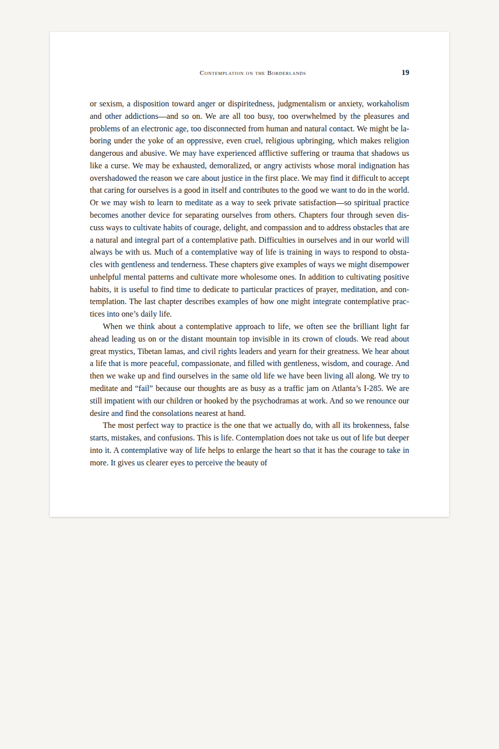Contemplation on the Borderlands 19
or sexism, a disposition toward anger or dispiritedness, judgmentalism or anxiety, workaholism and other addictions—and so on. We are all too busy, too overwhelmed by the pleasures and problems of an electronic age, too disconnected from human and natural contact. We might be laboring under the yoke of an oppressive, even cruel, religious upbringing, which makes religion dangerous and abusive. We may have experienced afflictive suffering or trauma that shadows us like a curse. We may be exhausted, demoralized, or angry activists whose moral indignation has overshadowed the reason we care about justice in the first place. We may find it difficult to accept that caring for ourselves is a good in itself and contributes to the good we want to do in the world. Or we may wish to learn to meditate as a way to seek private satisfaction—so spiritual practice becomes another device for separating ourselves from others. Chapters four through seven discuss ways to cultivate habits of courage, delight, and compassion and to address obstacles that are a natural and integral part of a contemplative path. Difficulties in ourselves and in our world will always be with us. Much of a contemplative way of life is training in ways to respond to obstacles with gentleness and tenderness. These chapters give examples of ways we might disempower unhelpful mental patterns and cultivate more wholesome ones. In addition to cultivating positive habits, it is useful to find time to dedicate to particular practices of prayer, meditation, and contemplation. The last chapter describes examples of how one might integrate contemplative practices into one’s daily life.
When we think about a contemplative approach to life, we often see the brilliant light far ahead leading us on or the distant mountain top invisible in its crown of clouds. We read about great mystics, Tibetan lamas, and civil rights leaders and yearn for their greatness. We hear about a life that is more peaceful, compassionate, and filled with gentleness, wisdom, and courage. And then we wake up and find ourselves in the same old life we have been living all along. We try to meditate and “fail” because our thoughts are as busy as a traffic jam on Atlanta’s I-285. We are still impatient with our children or hooked by the psychodramas at work. And so we renounce our desire and find the consolations nearest at hand.
The most perfect way to practice is the one that we actually do, with all its brokenness, false starts, mistakes, and confusions. This is life. Contemplation does not take us out of life but deeper into it. A contemplative way of life helps to enlarge the heart so that it has the courage to take in more. It gives us clearer eyes to perceive the beauty of